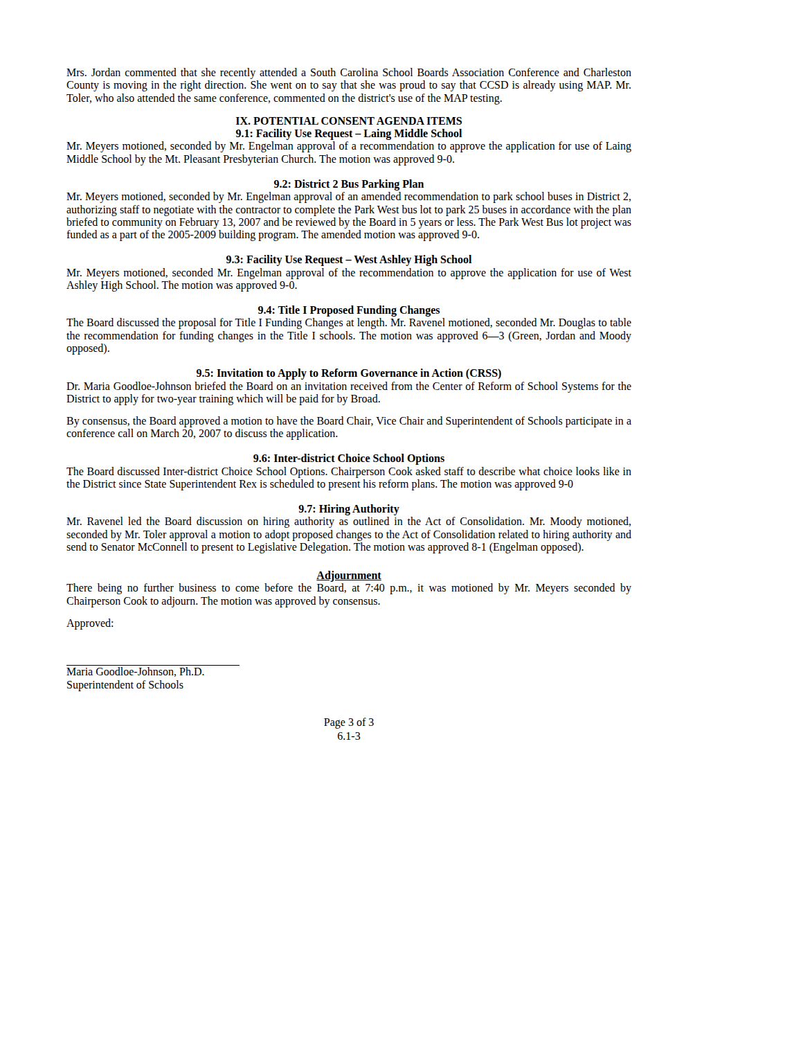Mrs. Jordan commented that she recently attended a South Carolina School Boards Association Conference and Charleston County is moving in the right direction. She went on to say that she was proud to say that CCSD is already using MAP. Mr. Toler, who also attended the same conference, commented on the district's use of the MAP testing.
IX. Potential Consent Agenda Items
9.1: Facility Use Request – Laing Middle School
Mr. Meyers motioned, seconded by Mr. Engelman approval of a recommendation to approve the application for use of Laing Middle School by the Mt. Pleasant Presbyterian Church. The motion was approved 9-0.
9.2: District 2 Bus Parking Plan
Mr. Meyers motioned, seconded by Mr. Engelman approval of an amended recommendation to park school buses in District 2, authorizing staff to negotiate with the contractor to complete the Park West bus lot to park 25 buses in accordance with the plan briefed to community on February 13, 2007 and be reviewed by the Board in 5 years or less. The Park West Bus lot project was funded as a part of the 2005-2009 building program. The amended motion was approved 9-0.
9.3: Facility Use Request – West Ashley High School
Mr. Meyers motioned, seconded Mr. Engelman approval of the recommendation to approve the application for use of West Ashley High School. The motion was approved 9-0.
9.4: Title I Proposed Funding Changes
The Board discussed the proposal for Title I Funding Changes at length. Mr. Ravenel motioned, seconded Mr. Douglas to table the recommendation for funding changes in the Title I schools. The motion was approved 6—3 (Green, Jordan and Moody opposed).
9.5: Invitation to Apply to Reform Governance in Action (CRSS)
Dr. Maria Goodloe-Johnson briefed the Board on an invitation received from the Center of Reform of School Systems for the District to apply for two-year training which will be paid for by Broad.
By consensus, the Board approved a motion to have the Board Chair, Vice Chair and Superintendent of Schools participate in a conference call on March 20, 2007 to discuss the application.
9.6: Inter-district Choice School Options
The Board discussed Inter-district Choice School Options. Chairperson Cook asked staff to describe what choice looks like in the District since State Superintendent Rex is scheduled to present his reform plans. The motion was approved 9-0
9.7: Hiring Authority
Mr. Ravenel led the Board discussion on hiring authority as outlined in the Act of Consolidation. Mr. Moody motioned, seconded by Mr. Toler approval a motion to adopt proposed changes to the Act of Consolidation related to hiring authority and send to Senator McConnell to present to Legislative Delegation. The motion was approved 8-1 (Engelman opposed).
Adjournment
There being no further business to come before the Board, at 7:40 p.m., it was motioned by Mr. Meyers seconded by Chairperson Cook to adjourn. The motion was approved by consensus.
Approved:
Maria Goodloe-Johnson, Ph.D.
Superintendent of Schools
Page 3 of 3
6.1-3